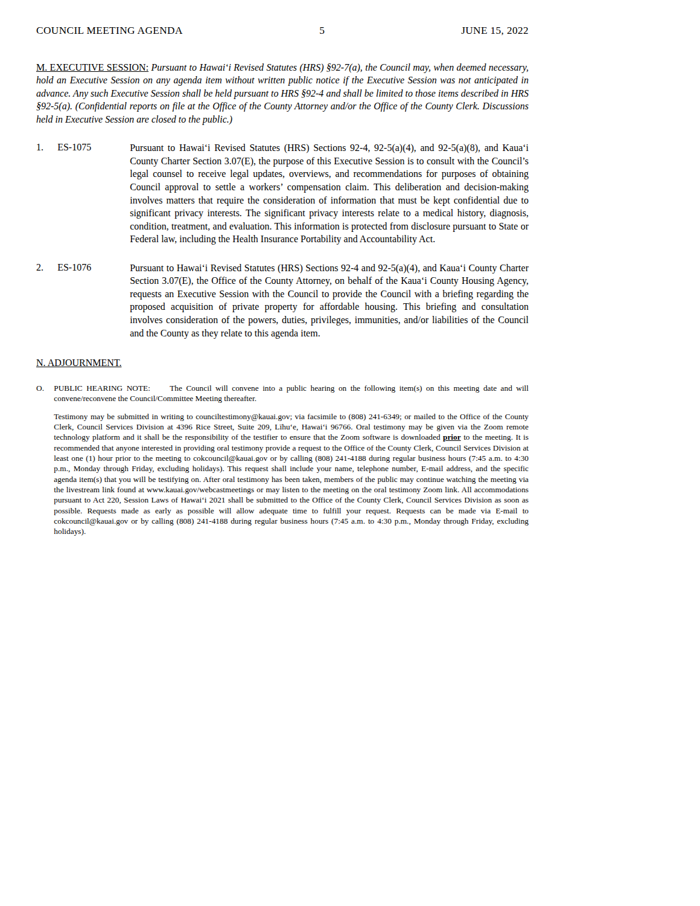COUNCIL MEETING AGENDA 5 JUNE 15, 2022
M. EXECUTIVE SESSION: Pursuant to Hawaiʻi Revised Statutes (HRS) §92-7(a), the Council may, when deemed necessary, hold an Executive Session on any agenda item without written public notice if the Executive Session was not anticipated in advance. Any such Executive Session shall be held pursuant to HRS §92-4 and shall be limited to those items described in HRS §92-5(a). (Confidential reports on file at the Office of the County Attorney and/or the Office of the County Clerk. Discussions held in Executive Session are closed to the public.)
1.
ES-1075
Pursuant to Hawaiʻi Revised Statutes (HRS) Sections 92-4, 92-5(a)(4), and 92-5(a)(8), and Kauaʻi County Charter Section 3.07(E), the purpose of this Executive Session is to consult with the Council’s legal counsel to receive legal updates, overviews, and recommendations for purposes of obtaining Council approval to settle a workers’ compensation claim. This deliberation and decision-making involves matters that require the consideration of information that must be kept confidential due to significant privacy interests. The significant privacy interests relate to a medical history, diagnosis, condition, treatment, and evaluation. This information is protected from disclosure pursuant to State or Federal law, including the Health Insurance Portability and Accountability Act.
2.
ES-1076
Pursuant to Hawaiʻi Revised Statutes (HRS) Sections 92-4 and 92-5(a)(4), and Kauaʻi County Charter Section 3.07(E), the Office of the County Attorney, on behalf of the Kauaʻi County Housing Agency, requests an Executive Session with the Council to provide the Council with a briefing regarding the proposed acquisition of private property for affordable housing. This briefing and consultation involves consideration of the powers, duties, privileges, immunities, and/or liabilities of the Council and the County as they relate to this agenda item.
N. ADJOURNMENT.
O.
PUBLIC HEARING NOTE: The Council will convene into a public hearing on the following item(s) on this meeting date and will convene/reconvene the Council/Committee Meeting thereafter.
Testimony may be submitted in writing to counciltestimony@kauai.gov; via facsimile to (808) 241-6349; or mailed to the Office of the County Clerk, Council Services Division at 4396 Rice Street, Suite 209, Līhuʻe, Hawaiʻi 96766. Oral testimony may be given via the Zoom remote technology platform and it shall be the responsibility of the testifier to ensure that the Zoom software is downloaded prior to the meeting. It is recommended that anyone interested in providing oral testimony provide a request to the Office of the County Clerk, Council Services Division at least one (1) hour prior to the meeting to cokcouncil@kauai.gov or by calling (808) 241-4188 during regular business hours (7:45 a.m. to 4:30 p.m., Monday through Friday, excluding holidays). This request shall include your name, telephone number, E-mail address, and the specific agenda item(s) that you will be testifying on. After oral testimony has been taken, members of the public may continue watching the meeting via the livestream link found at www.kauai.gov/webcastmeetings or may listen to the meeting on the oral testimony Zoom link. All accommodations pursuant to Act 220, Session Laws of Hawaiʻi 2021 shall be submitted to the Office of the County Clerk, Council Services Division as soon as possible. Requests made as early as possible will allow adequate time to fulfill your request. Requests can be made via E-mail to cokcouncil@kauai.gov or by calling (808) 241-4188 during regular business hours (7:45 a.m. to 4:30 p.m., Monday through Friday, excluding holidays).